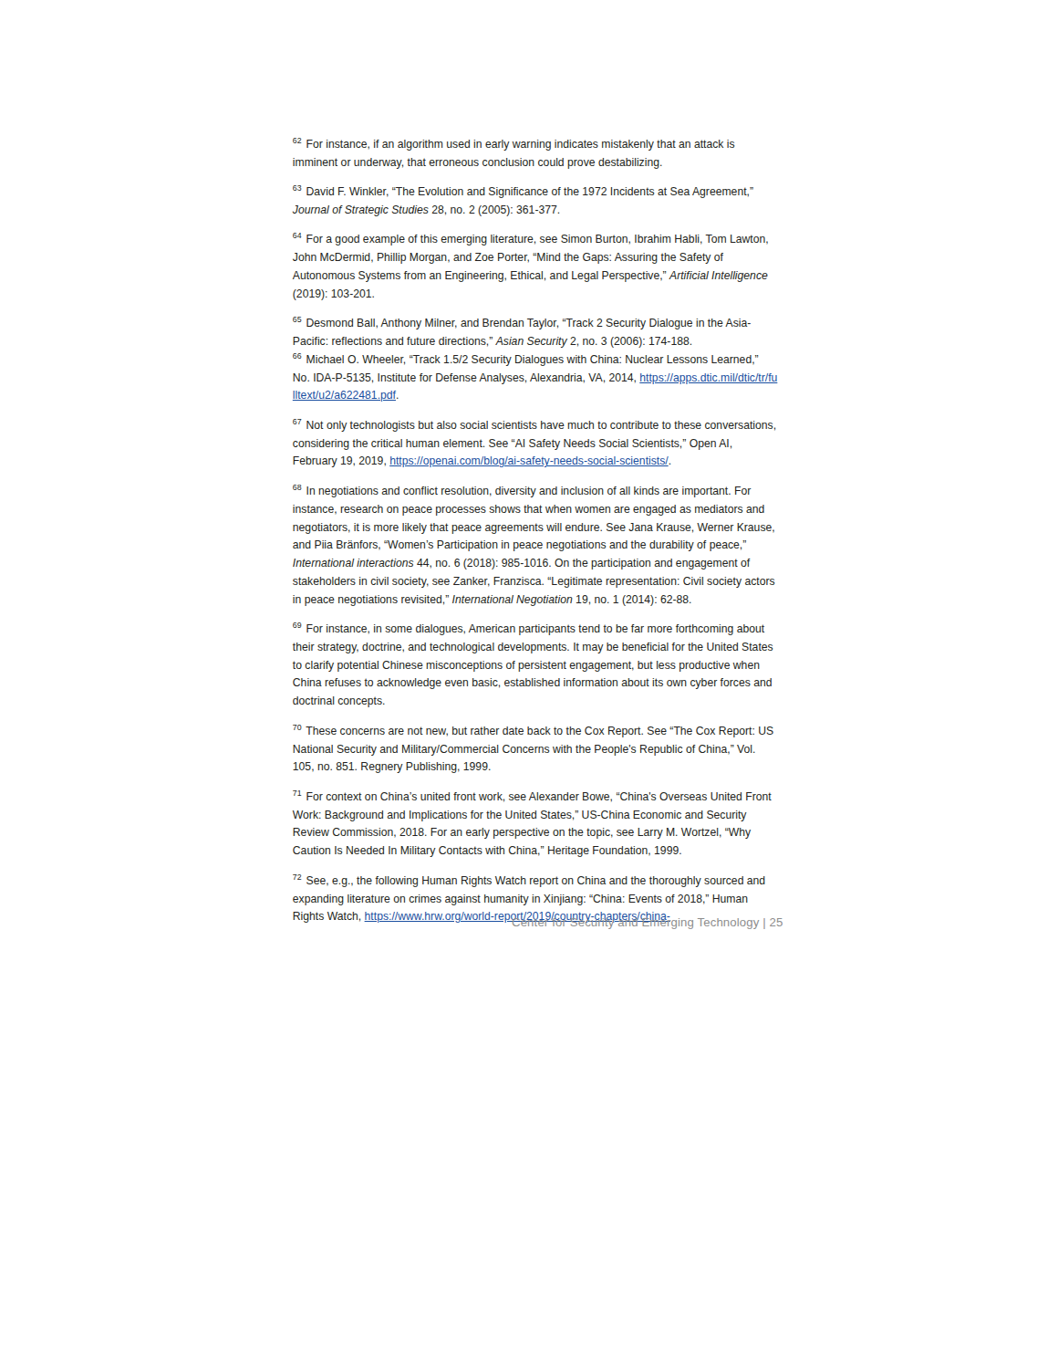62 For instance, if an algorithm used in early warning indicates mistakenly that an attack is imminent or underway, that erroneous conclusion could prove destabilizing.
63 David F. Winkler, “The Evolution and Significance of the 1972 Incidents at Sea Agreement,” Journal of Strategic Studies 28, no. 2 (2005): 361-377.
64 For a good example of this emerging literature, see Simon Burton, Ibrahim Habli, Tom Lawton, John McDermid, Phillip Morgan, and Zoe Porter, “Mind the Gaps: Assuring the Safety of Autonomous Systems from an Engineering, Ethical, and Legal Perspective,” Artificial Intelligence (2019): 103-201.
65 Desmond Ball, Anthony Milner, and Brendan Taylor, “Track 2 Security Dialogue in the Asia-Pacific: reflections and future directions,” Asian Security 2, no. 3 (2006): 174-188.
66 Michael O. Wheeler, “Track 1.5/2 Security Dialogues with China: Nuclear Lessons Learned,” No. IDA-P-5135, Institute for Defense Analyses, Alexandria, VA, 2014, https://apps.dtic.mil/dtic/tr/fulltext/u2/a622481.pdf.
67 Not only technologists but also social scientists have much to contribute to these conversations, considering the critical human element. See “AI Safety Needs Social Scientists,” Open AI, February 19, 2019, https://openai.com/blog/ai-safety-needs-social-scientists/.
68 In negotiations and conflict resolution, diversity and inclusion of all kinds are important. For instance, research on peace processes shows that when women are engaged as mediators and negotiators, it is more likely that peace agreements will endure. See Jana Krause, Werner Krause, and Piia Bränfors, “Women’s Participation in peace negotiations and the durability of peace,” International interactions 44, no. 6 (2018): 985-1016. On the participation and engagement of stakeholders in civil society, see Zanker, Franzisca. “Legitimate representation: Civil society actors in peace negotiations revisited,” International Negotiation 19, no. 1 (2014): 62-88.
69 For instance, in some dialogues, American participants tend to be far more forthcoming about their strategy, doctrine, and technological developments. It may be beneficial for the United States to clarify potential Chinese misconceptions of persistent engagement, but less productive when China refuses to acknowledge even basic, established information about its own cyber forces and doctrinal concepts.
70 These concerns are not new, but rather date back to the Cox Report. See “The Cox Report: US National Security and Military/Commercial Concerns with the People's Republic of China,” Vol. 105, no. 851. Regnery Publishing, 1999.
71 For context on China’s united front work, see Alexander Bowe, “China's Overseas United Front Work: Background and Implications for the United States,” US-China Economic and Security Review Commission, 2018. For an early perspective on the topic, see Larry M. Wortzel, “Why Caution Is Needed In Military Contacts with China,” Heritage Foundation, 1999.
72 See, e.g., the following Human Rights Watch report on China and the thoroughly sourced and expanding literature on crimes against humanity in Xinjiang: “China: Events of 2018,” Human Rights Watch, https://www.hrw.org/world-report/2019/country-chapters/china-
Center for Security and Emerging Technology|25